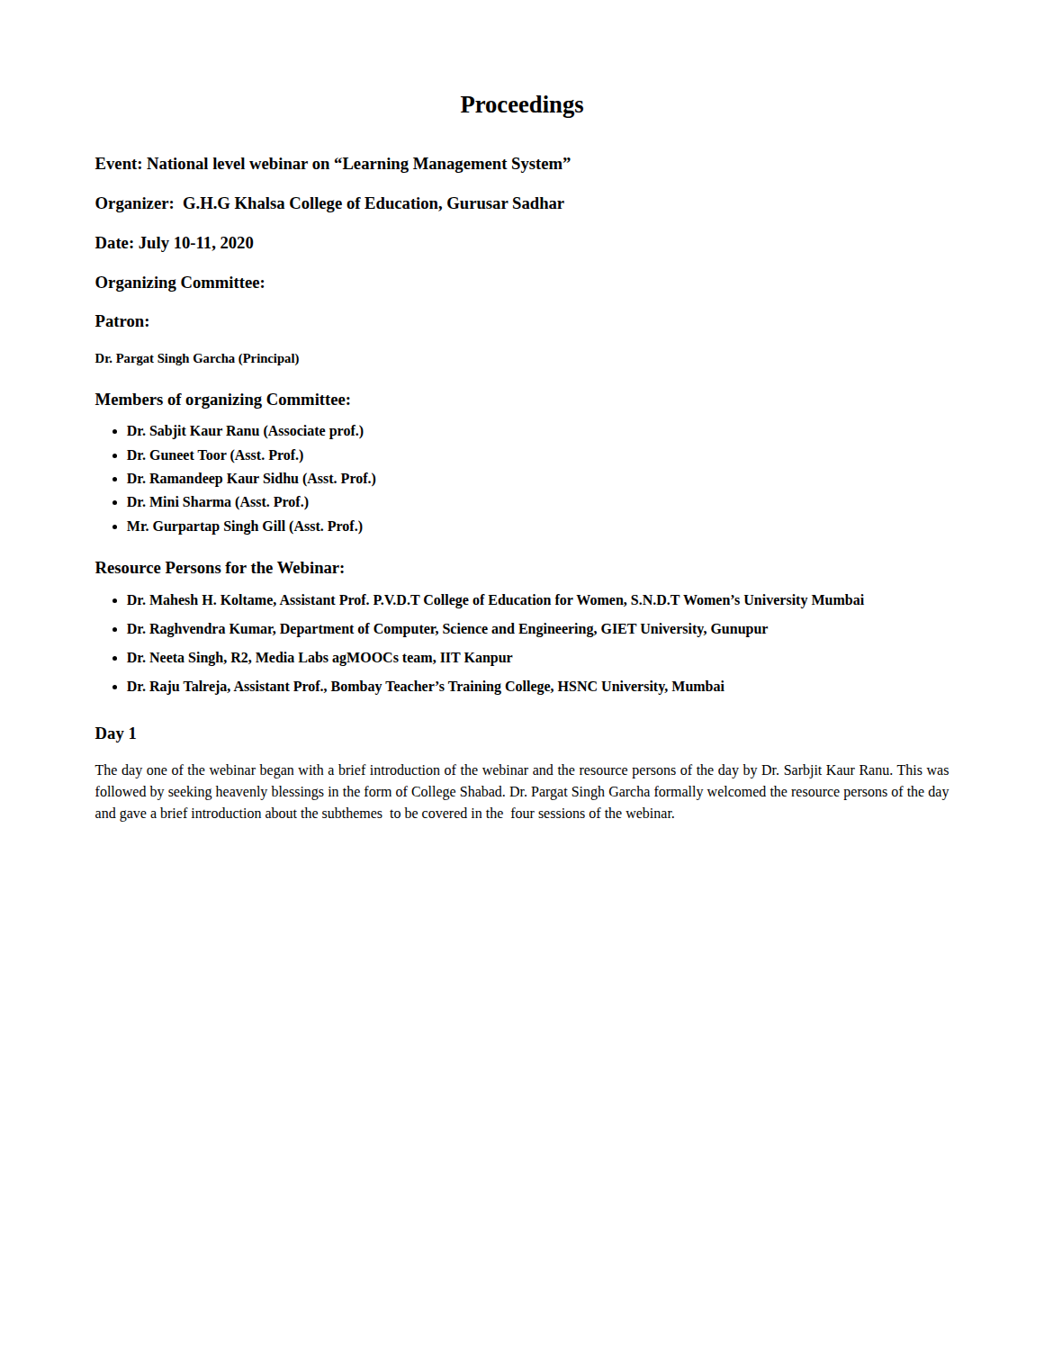Proceedings
Event: National level webinar on “Learning Management System”
Organizer: G.H.G Khalsa College of Education, Gurusar Sadhar
Date: July 10-11, 2020
Organizing Committee:
Patron:
Dr. Pargat Singh Garcha (Principal)
Members of organizing Committee:
Dr. Sabjit Kaur Ranu (Associate prof.)
Dr. Guneet Toor (Asst. Prof.)
Dr. Ramandeep Kaur Sidhu (Asst. Prof.)
Dr. Mini Sharma (Asst. Prof.)
Mr. Gurpartap Singh Gill (Asst. Prof.)
Resource Persons for the Webinar:
Dr. Mahesh H. Koltame, Assistant Prof. P.V.D.T College of Education for Women, S.N.D.T Women’s University Mumbai
Dr. Raghvendra Kumar, Department of Computer, Science and Engineering, GIET University, Gunupur
Dr. Neeta Singh, R2, Media Labs agMOOCs team, IIT Kanpur
Dr. Raju Talreja, Assistant Prof., Bombay Teacher’s Training College, HSNC University, Mumbai
Day 1
The day one of the webinar began with a brief introduction of the webinar and the resource persons of the day by Dr. Sarbjit Kaur Ranu. This was followed by seeking heavenly blessings in the form of College Shabad. Dr. Pargat Singh Garcha formally welcomed the resource persons of the day and gave a brief introduction about the subthemes to be covered in the four sessions of the webinar.